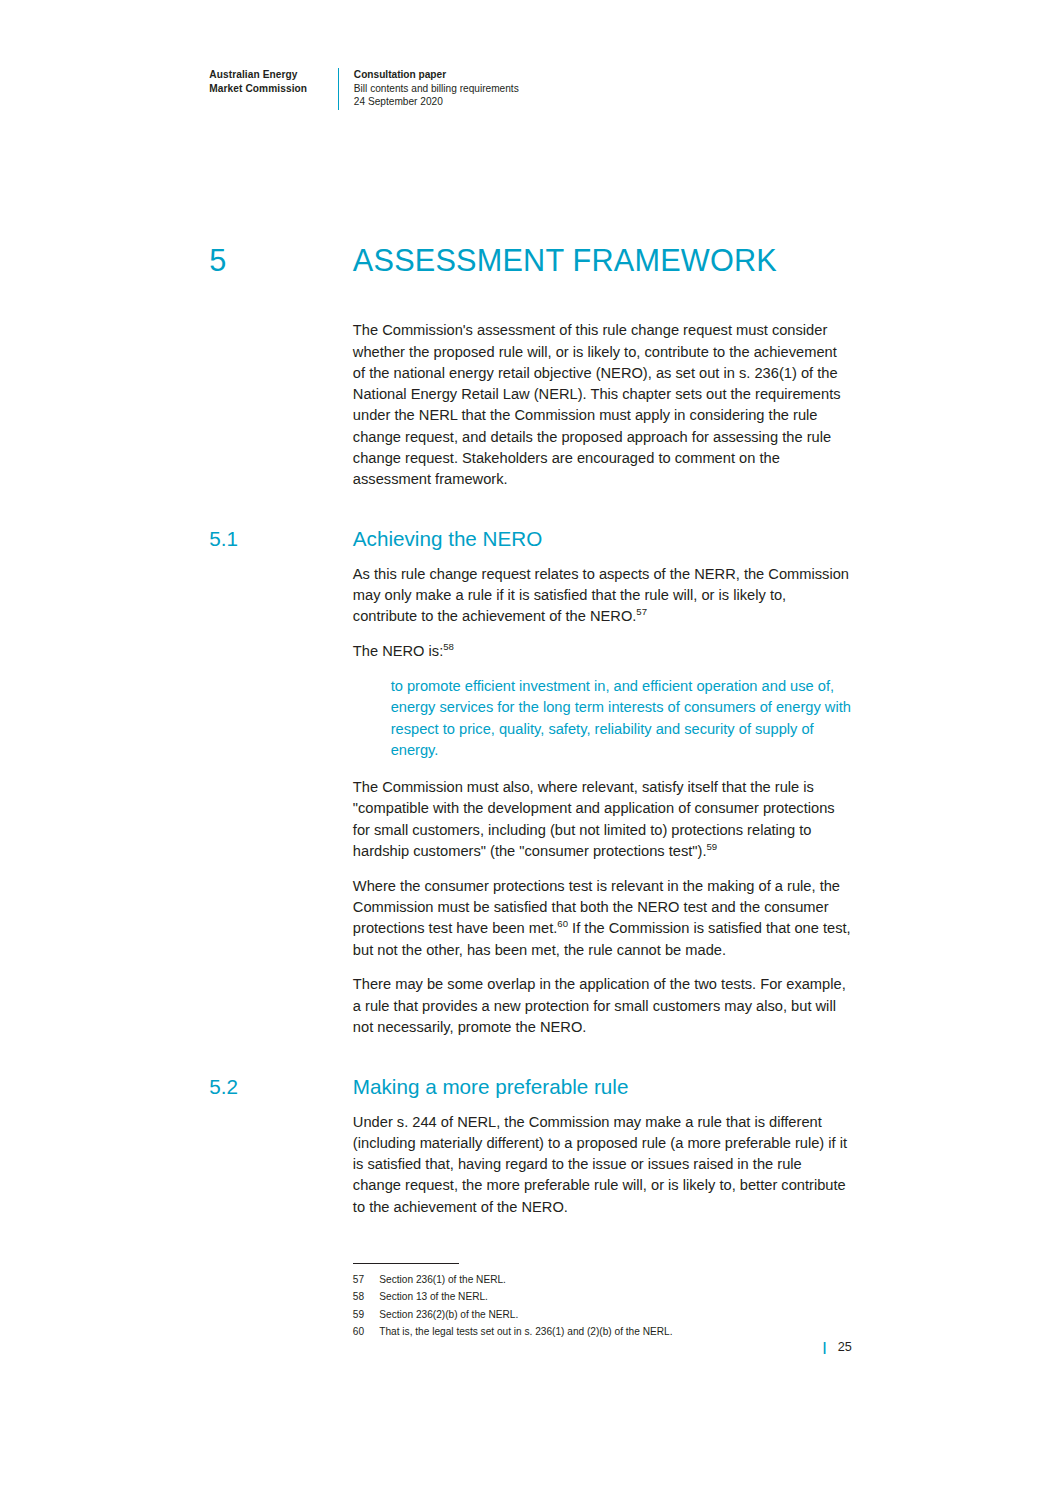Australian Energy
Market Commission
Consultation paper
Bill contents and billing requirements
24 September 2020
5 ASSESSMENT FRAMEWORK
The Commission's assessment of this rule change request must consider whether the proposed rule will, or is likely to, contribute to the achievement of the national energy retail objective (NERO), as set out in s. 236(1) of the National Energy Retail Law (NERL). This chapter sets out the requirements under the NERL that the Commission must apply in considering the rule change request, and details the proposed approach for assessing the rule change request. Stakeholders are encouraged to comment on the assessment framework.
5.1 Achieving the NERO
As this rule change request relates to aspects of the NERR, the Commission may only make a rule if it is satisfied that the rule will, or is likely to, contribute to the achievement of the NERO.57
The NERO is:58
to promote efficient investment in, and efficient operation and use of, energy services for the long term interests of consumers of energy with respect to price, quality, safety, reliability and security of supply of energy.
The Commission must also, where relevant, satisfy itself that the rule is "compatible with the development and application of consumer protections for small customers, including (but not limited to) protections relating to hardship customers" (the "consumer protections test").59
Where the consumer protections test is relevant in the making of a rule, the Commission must be satisfied that both the NERO test and the consumer protections test have been met.60 If the Commission is satisfied that one test, but not the other, has been met, the rule cannot be made.
There may be some overlap in the application of the two tests. For example, a rule that provides a new protection for small customers may also, but will not necessarily, promote the NERO.
5.2 Making a more preferable rule
Under s. 244 of NERL, the Commission may make a rule that is different (including materially different) to a proposed rule (a more preferable rule) if it is satisfied that, having regard to the issue or issues raised in the rule change request, the more preferable rule will, or is likely to, better contribute to the achievement of the NERO.
57 Section 236(1) of the NERL.
58 Section 13 of the NERL.
59 Section 236(2)(b) of the NERL.
60 That is, the legal tests set out in s. 236(1) and (2)(b) of the NERL.
|25